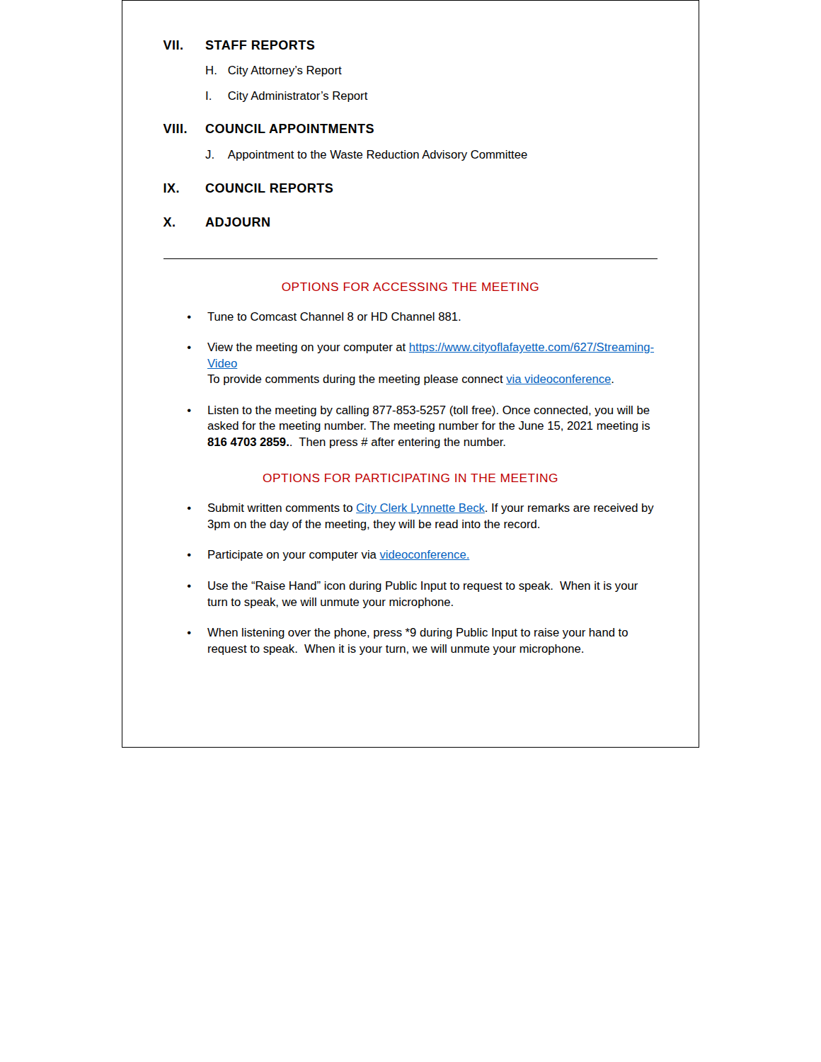VII.
STAFF REPORTS
H.
City Attorney’s Report
I.
City Administrator’s Report
VIII.
COUNCIL APPOINTMENTS
J.
Appointment to the Waste Reduction Advisory Committee
IX.
COUNCIL REPORTS
X.
ADJOURN
OPTIONS FOR ACCESSING THE MEETING
Tune to Comcast Channel 8 or HD Channel 881.
View the meeting on your computer at https://www.cityoflafayette.com/627/Streaming-Video
To provide comments during the meeting please connect via videoconference.
Listen to the meeting by calling 877-853-5257 (toll free). Once connected, you will be asked for the meeting number. The meeting number for the June 15, 2021 meeting is 816 4703 2859.. Then press # after entering the number.
OPTIONS FOR PARTICIPATING IN THE MEETING
Submit written comments to City Clerk Lynnette Beck. If your remarks are received by 3pm on the day of the meeting, they will be read into the record.
Participate on your computer via videoconference.
Use the “Raise Hand” icon during Public Input to request to speak. When it is your turn to speak, we will unmute your microphone.
When listening over the phone, press *9 during Public Input to raise your hand to request to speak. When it is your turn, we will unmute your microphone.